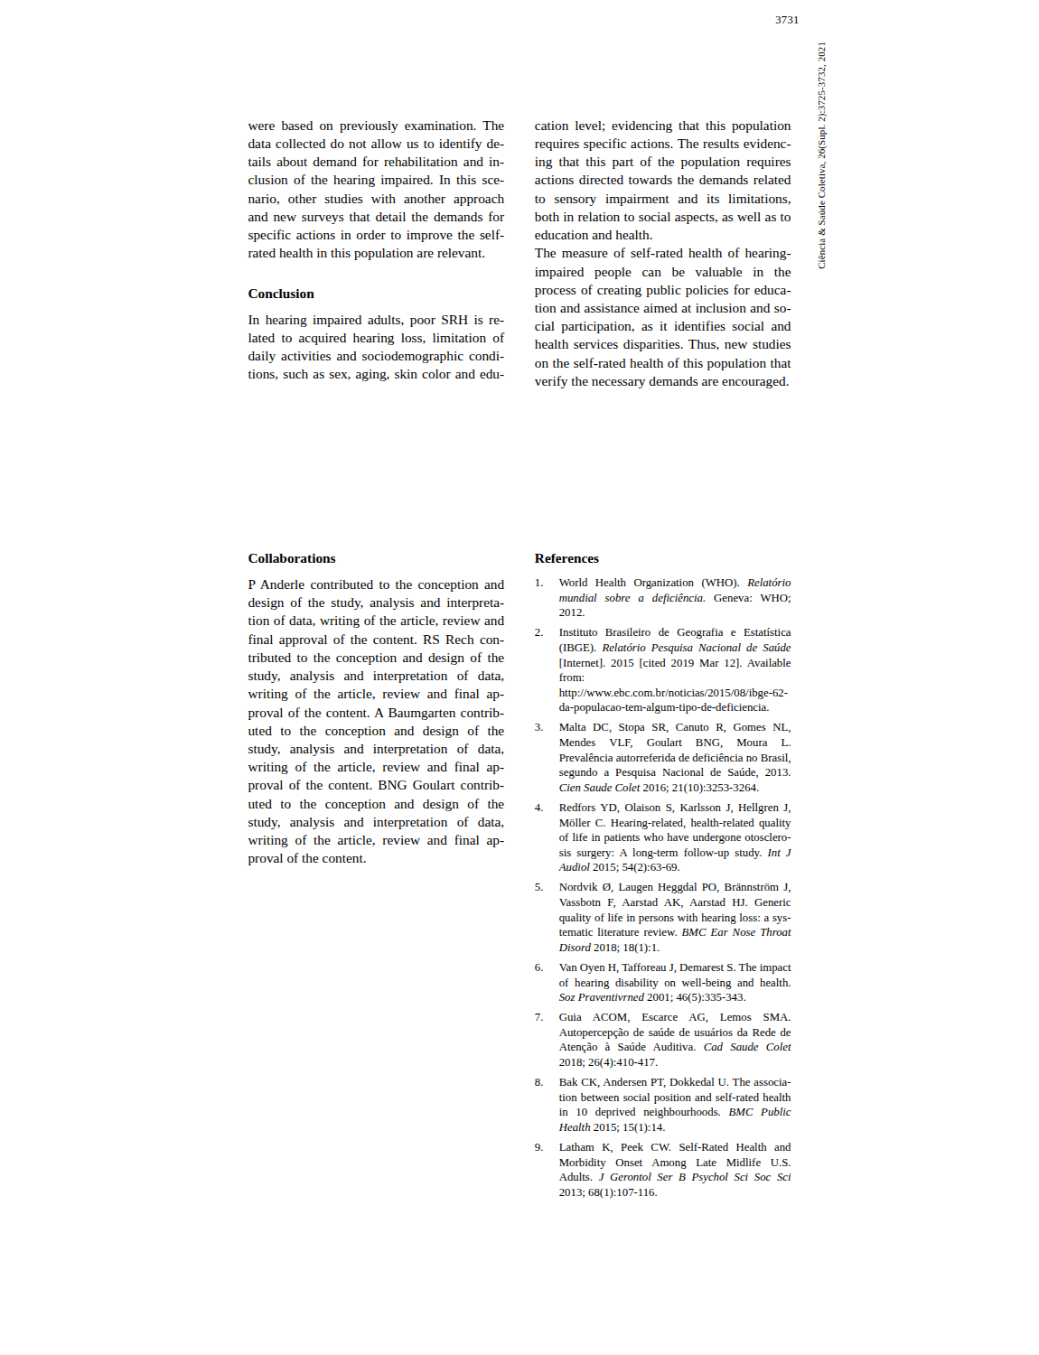3731
Ciência & Saúde Coletiva, 26(Supl. 2):3725-3732, 2021
were based on previously examination. The data collected do not allow us to identify details about demand for rehabilitation and inclusion of the hearing impaired. In this scenario, other studies with another approach and new surveys that detail the demands for specific actions in order to improve the self-rated health in this population are relevant.
Conclusion
In hearing impaired adults, poor SRH is related to acquired hearing loss, limitation of daily activities and sociodemographic conditions, such as sex, aging, skin color and education level; evidencing that this population requires specific actions. The results evidencing that this part of the population requires actions directed towards the demands related to sensory impairment and its limitations, both in relation to social aspects, as well as to education and health.
The measure of self-rated health of hearing-impaired people can be valuable in the process of creating public policies for education and assistance aimed at inclusion and social participation, as it identifies social and health services disparities. Thus, new studies on the self-rated health of this population that verify the necessary demands are encouraged.
Collaborations
P Anderle contributed to the conception and design of the study, analysis and interpretation of data, writing of the article, review and final approval of the content. RS Rech contributed to the conception and design of the study, analysis and interpretation of data, writing of the article, review and final approval of the content. A Baumgarten contributed to the conception and design of the study, analysis and interpretation of data, writing of the article, review and final approval of the content. BNG Goulart contributed to the conception and design of the study, analysis and interpretation of data, writing of the article, review and final approval of the content.
References
World Health Organization (WHO). Relatório mundial sobre a deficiência. Geneva: WHO; 2012.
Instituto Brasileiro de Geografia e Estatística (IBGE). Relatório Pesquisa Nacional de Saúde [Internet]. 2015 [cited 2019 Mar 12]. Available from: http://www.ebc.com.br/noticias/2015/08/ibge-62-da-populacao-tem-algum-tipo-de-deficiencia.
Malta DC, Stopa SR, Canuto R, Gomes NL, Mendes VLF, Goulart BNG, Moura L. Prevalência autorreferida de deficiência no Brasil, segundo a Pesquisa Nacional de Saúde, 2013. Cien Saude Colet 2016; 21(10):3253-3264.
Redfors YD, Olaison S, Karlsson J, Hellgren J, Möller C. Hearing-related, health-related quality of life in patients who have undergone otosclerosis surgery: A long-term follow-up study. Int J Audiol 2015; 54(2):63-69.
Nordvik Ø, Laugen Heggdal PO, Brännström J, Vassbotn F, Aarstad AK, Aarstad HJ. Generic quality of life in persons with hearing loss: a systematic literature review. BMC Ear Nose Throat Disord 2018; 18(1):1.
Van Oyen H, Tafforeau J, Demarest S. The impact of hearing disability on well-being and health. Soz Praventivrned 2001; 46(5):335-343.
Guia ACOM, Escarce AG, Lemos SMA. Autopercepção de saúde de usuários da Rede de Atenção à Saúde Auditiva. Cad Saude Colet 2018; 26(4):410-417.
Bak CK, Andersen PT, Dokkedal U. The association between social position and self-rated health in 10 deprived neighbourhoods. BMC Public Health 2015; 15(1):14.
Latham K, Peek CW. Self-Rated Health and Morbidity Onset Among Late Midlife U.S. Adults. J Gerontol Ser B Psychol Sci Soc Sci 2013; 68(1):107-116.